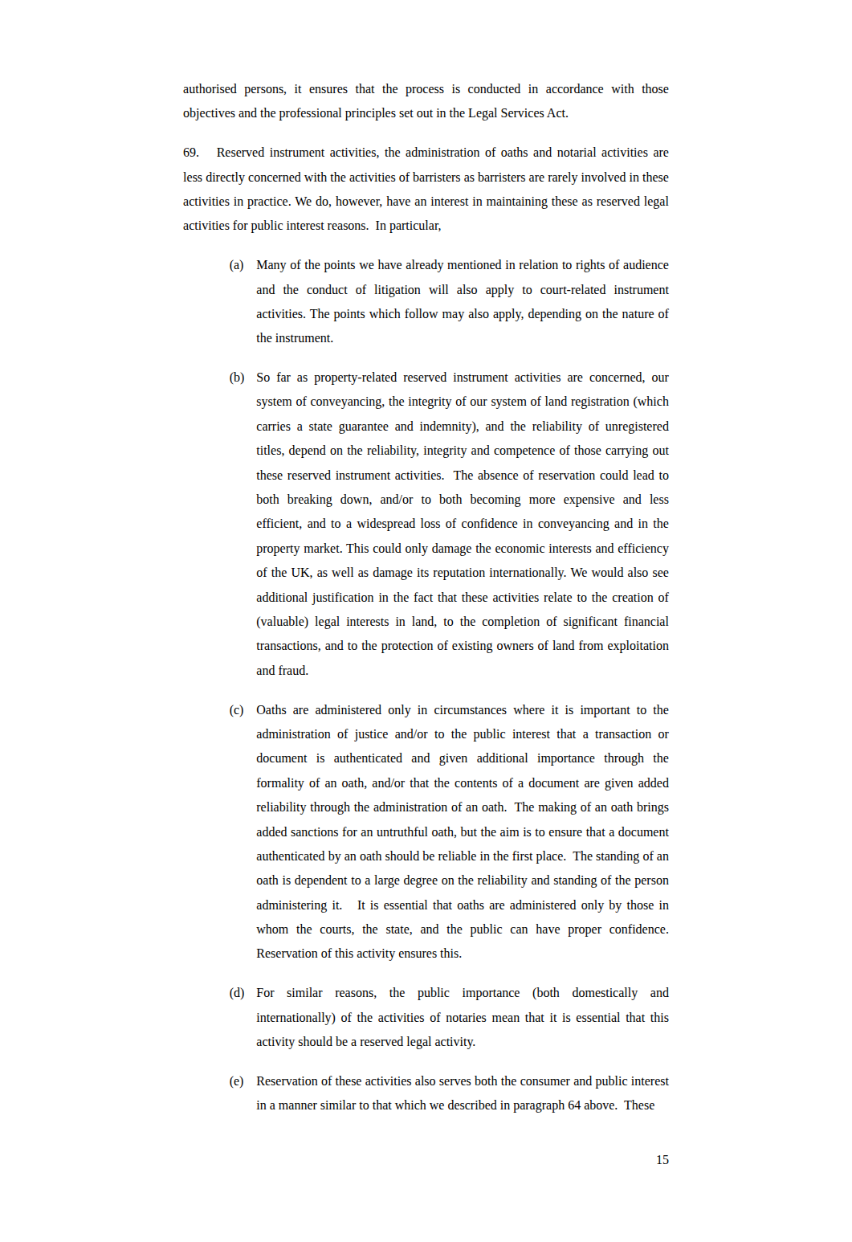authorised persons, it ensures that the process is conducted in accordance with those objectives and the professional principles set out in the Legal Services Act.
69. Reserved instrument activities, the administration of oaths and notarial activities are less directly concerned with the activities of barristers as barristers are rarely involved in these activities in practice. We do, however, have an interest in maintaining these as reserved legal activities for public interest reasons. In particular,
(a) Many of the points we have already mentioned in relation to rights of audience and the conduct of litigation will also apply to court-related instrument activities. The points which follow may also apply, depending on the nature of the instrument.
(b) So far as property-related reserved instrument activities are concerned, our system of conveyancing, the integrity of our system of land registration (which carries a state guarantee and indemnity), and the reliability of unregistered titles, depend on the reliability, integrity and competence of those carrying out these reserved instrument activities. The absence of reservation could lead to both breaking down, and/or to both becoming more expensive and less efficient, and to a widespread loss of confidence in conveyancing and in the property market. This could only damage the economic interests and efficiency of the UK, as well as damage its reputation internationally. We would also see additional justification in the fact that these activities relate to the creation of (valuable) legal interests in land, to the completion of significant financial transactions, and to the protection of existing owners of land from exploitation and fraud.
(c) Oaths are administered only in circumstances where it is important to the administration of justice and/or to the public interest that a transaction or document is authenticated and given additional importance through the formality of an oath, and/or that the contents of a document are given added reliability through the administration of an oath. The making of an oath brings added sanctions for an untruthful oath, but the aim is to ensure that a document authenticated by an oath should be reliable in the first place. The standing of an oath is dependent to a large degree on the reliability and standing of the person administering it. It is essential that oaths are administered only by those in whom the courts, the state, and the public can have proper confidence. Reservation of this activity ensures this.
(d) For similar reasons, the public importance (both domestically and internationally) of the activities of notaries mean that it is essential that this activity should be a reserved legal activity.
(e) Reservation of these activities also serves both the consumer and public interest in a manner similar to that which we described in paragraph 64 above. These
15